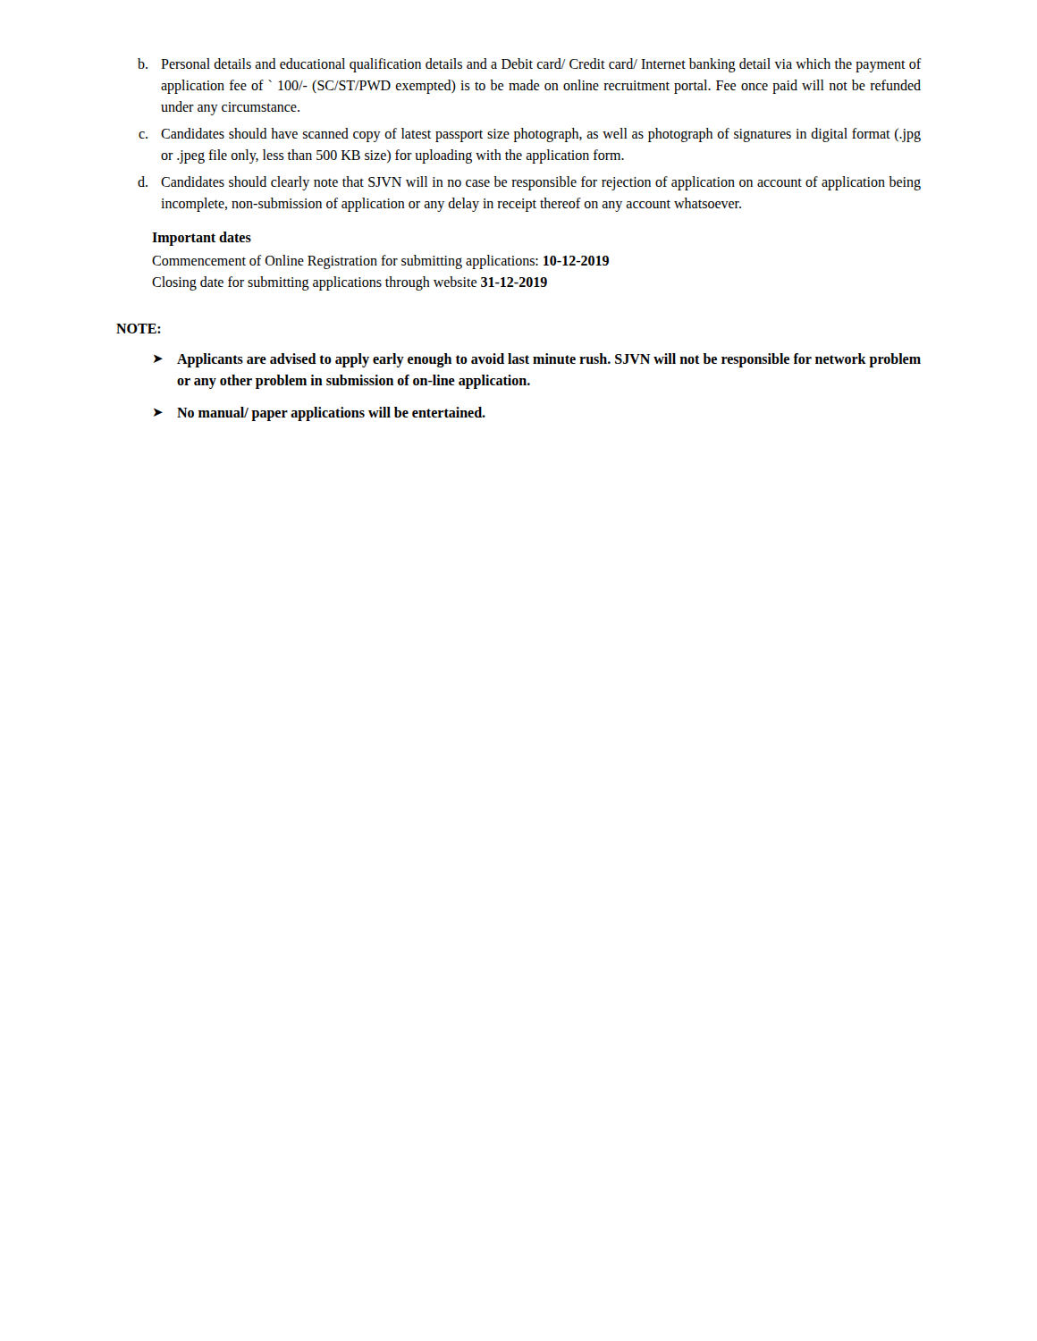Personal details and educational qualification details and a Debit card/ Credit card/ Internet banking detail via which the payment of application fee of ` 100/- (SC/ST/PWD exempted) is to be made on online recruitment portal. Fee once paid will not be refunded under any circumstance.
Candidates should have scanned copy of latest passport size photograph, as well as photograph of signatures in digital format (.jpg or .jpeg file only, less than 500 KB size) for uploading with the application form.
Candidates should clearly note that SJVN will in no case be responsible for rejection of application on account of application being incomplete, non-submission of application or any delay in receipt thereof on any account whatsoever.
Important dates
Commencement of Online Registration for submitting applications: 10-12-2019
Closing date for submitting applications through website 31-12-2019
NOTE:
Applicants are advised to apply early enough to avoid last minute rush. SJVN will not be responsible for network problem or any other problem in submission of on-line application.
No manual/ paper applications will be entertained.